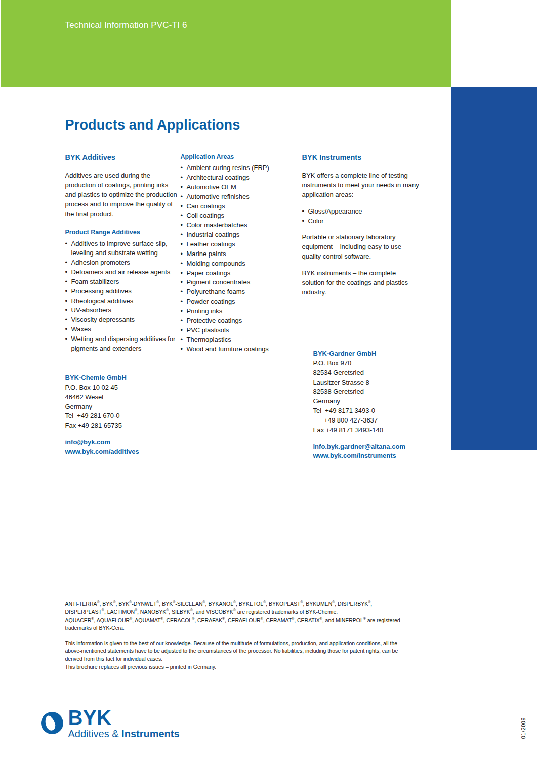Technical Information PVC-TI 6
Products and Applications
BYK Additives
Additives are used during the production of coatings, printing inks and plastics to optimize the production process and to improve the quality of the final product.
Product Range Additives
Additives to improve surface slip, leveling and substrate wetting
Adhesion promoters
Defoamers and air release agents
Foam stabilizers
Processing additives
Rheological additives
UV-absorbers
Viscosity depressants
Waxes
Wetting and dispersing additives for pigments and extenders
Application Areas
Ambient curing resins (FRP)
Architectural coatings
Automotive OEM
Automotive refinishes
Can coatings
Coil coatings
Color masterbatches
Industrial coatings
Leather coatings
Marine paints
Molding compounds
Paper coatings
Pigment concentrates
Polyurethane foams
Powder coatings
Printing inks
Protective coatings
PVC plastisols
Thermoplastics
Wood and furniture coatings
BYK Instruments
BYK offers a complete line of testing instruments to meet your needs in many application areas:
Gloss/Appearance
Color
Portable or stationary laboratory equipment – including easy to use quality control software.
BYK instruments – the complete solution for the coatings and plastics industry.
BYK-Chemie GmbH P.O. Box 10 02 45 46462 Wesel Germany Tel +49 281 670-0 Fax +49 281 65735
info@byk.com www.byk.com/additives
BYK-Gardner GmbH P.O. Box 970 82534 Geretsried Lausitzer Strasse 8 82538 Geretsried Germany Tel +49 8171 3493-0 +49 800 427-3637 Fax +49 8171 3493-140
info.byk.gardner@altana.com www.byk.com/instruments
ANTI-TERRA®, BYK®, BYK®-DYNWET®, BYK®-SILCLEAN®, BYKANOL®, BYKETOL®, BYKOPLAST®, BYKUMEN®, DISPERBYK®, DISPERPLAST®, LACTIMON®, NANOBYK®, SILBYK®, and VISCOBYK® are registered trademarks of BYK-Chemie.
AQUACER®, AQUAFLOUR®, AQUAMAT®, CERACOL®, CERAFAK®, CERAFLOUR®, CERAMAT®, CERATIX®, and MINERPOL® are registered trademarks of BYK-Cera.
This information is given to the best of our knowledge. Because of the multitude of formulations, production, and application conditions, all the above-mentioned statements have to be adjusted to the circumstances of the processor. No liabilities, including those for patent rights, can be derived from this fact for individual cases.
This brochure replaces all previous issues – printed in Germany.
BYK Additives & Instruments
01/2009